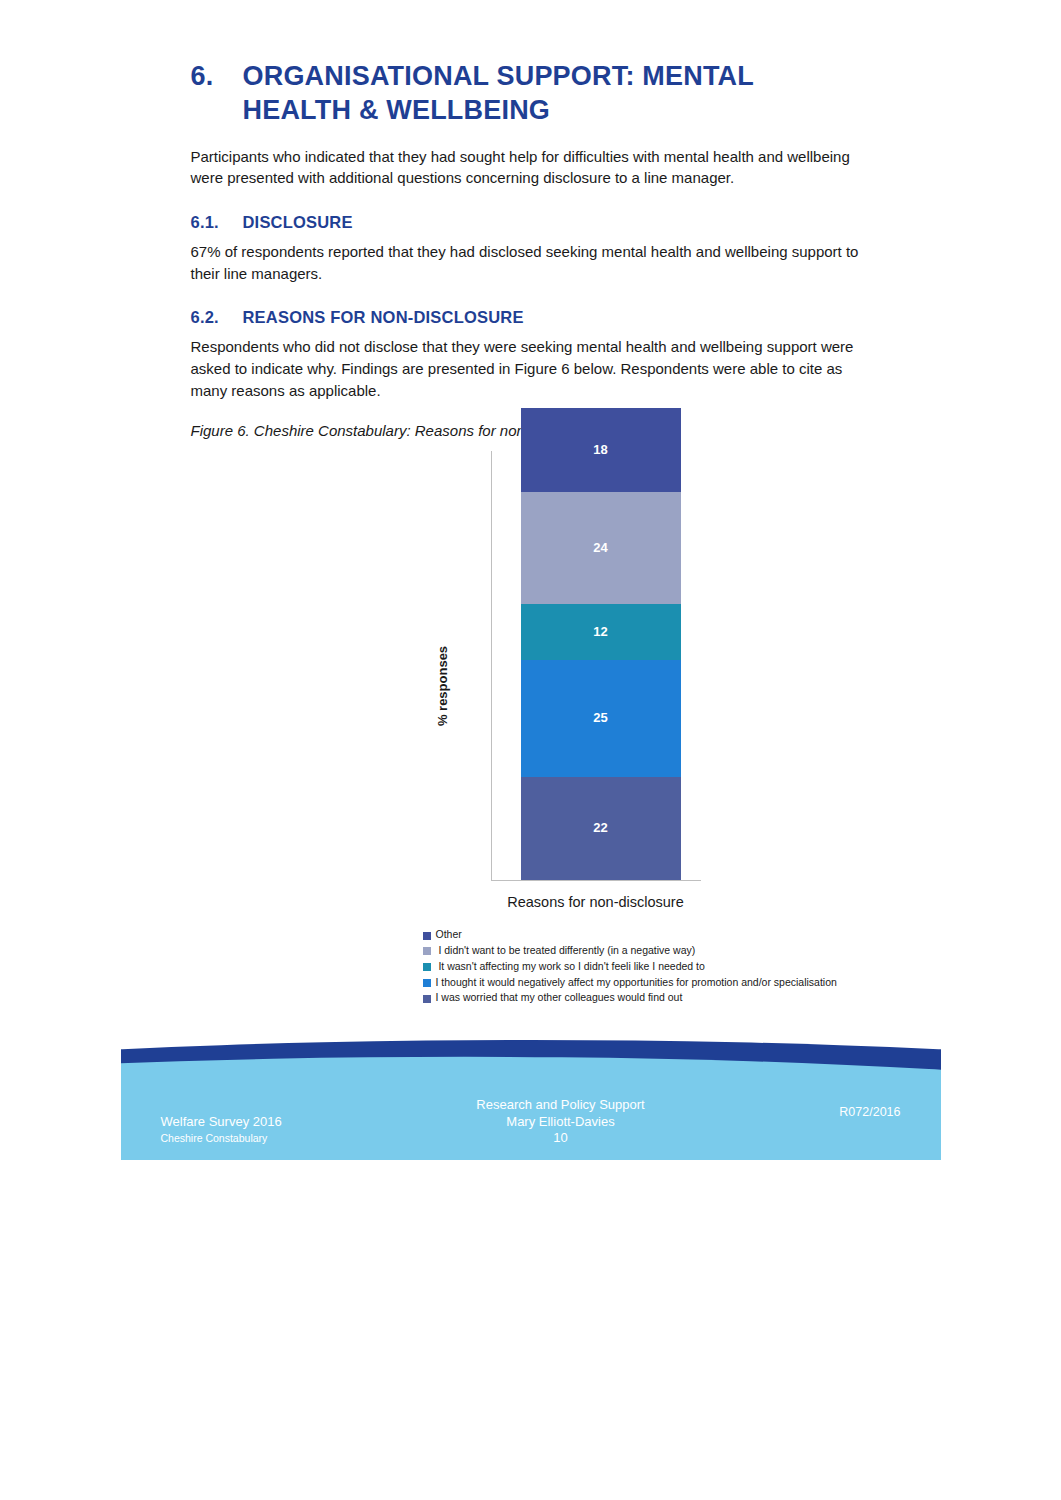6. ORGANISATIONAL SUPPORT: MENTALHEALTH & WELLBEING
Participants who indicated that they had sought help for difficulties with mental health and wellbeing were presented with additional questions concerning disclosure to a line manager.
6.1. DISCLOSURE
67% of respondents reported that they had disclosed seeking mental health and wellbeing support to their line managers.
6.2. REASONS FOR NON-DISCLOSURE
Respondents who did not disclose that they were seeking mental health and wellbeing support were asked to indicate why. Findings are presented in Figure 6 below. Respondents were able to cite as many reasons as applicable.
Figure 6. Cheshire Constabulary: Reasons for non-disclosure
% responses
18
24
12
25
22
Reasons for non-disclosure
Other
I didn't want to be treated differently (in a negative way)
It wasn't affecting my work so I didn't feeli like I needed to
I thought it would negatively affect my opportunities for promotion and/or specialisation
I was worried that my other colleagues would find out
Welfare Survey 2016
Cheshire Constabulary
Research and Policy Support
Mary Elliott-Davies
10
R072/2016